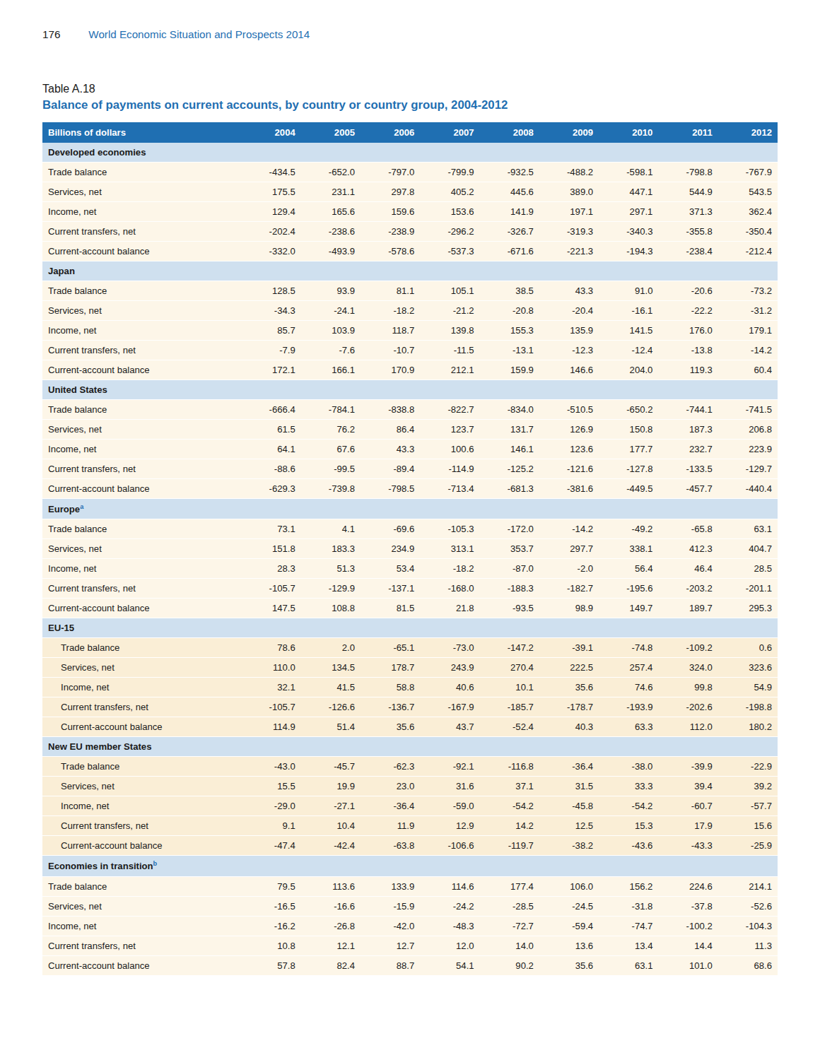176 World Economic Situation and Prospects 2014
Table A.18
Balance of payments on current accounts, by country or country group, 2004-2012
| Billions of dollars | 2004 | 2005 | 2006 | 2007 | 2008 | 2009 | 2010 | 2011 | 2012 |
| --- | --- | --- | --- | --- | --- | --- | --- | --- | --- |
| Developed economies |
| Trade balance | -434.5 | -652.0 | -797.0 | -799.9 | -932.5 | -488.2 | -598.1 | -798.8 | -767.9 |
| Services, net | 175.5 | 231.1 | 297.8 | 405.2 | 445.6 | 389.0 | 447.1 | 544.9 | 543.5 |
| Income, net | 129.4 | 165.6 | 159.6 | 153.6 | 141.9 | 197.1 | 297.1 | 371.3 | 362.4 |
| Current transfers, net | -202.4 | -238.6 | -238.9 | -296.2 | -326.7 | -319.3 | -340.3 | -355.8 | -350.4 |
| Current-account balance | -332.0 | -493.9 | -578.6 | -537.3 | -671.6 | -221.3 | -194.3 | -238.4 | -212.4 |
| Japan |
| Trade balance | 128.5 | 93.9 | 81.1 | 105.1 | 38.5 | 43.3 | 91.0 | -20.6 | -73.2 |
| Services, net | -34.3 | -24.1 | -18.2 | -21.2 | -20.8 | -20.4 | -16.1 | -22.2 | -31.2 |
| Income, net | 85.7 | 103.9 | 118.7 | 139.8 | 155.3 | 135.9 | 141.5 | 176.0 | 179.1 |
| Current transfers, net | -7.9 | -7.6 | -10.7 | -11.5 | -13.1 | -12.3 | -12.4 | -13.8 | -14.2 |
| Current-account balance | 172.1 | 166.1 | 170.9 | 212.1 | 159.9 | 146.6 | 204.0 | 119.3 | 60.4 |
| United States |
| Trade balance | -666.4 | -784.1 | -838.8 | -822.7 | -834.0 | -510.5 | -650.2 | -744.1 | -741.5 |
| Services, net | 61.5 | 76.2 | 86.4 | 123.7 | 131.7 | 126.9 | 150.8 | 187.3 | 206.8 |
| Income, net | 64.1 | 67.6 | 43.3 | 100.6 | 146.1 | 123.6 | 177.7 | 232.7 | 223.9 |
| Current transfers, net | -88.6 | -99.5 | -89.4 | -114.9 | -125.2 | -121.6 | -127.8 | -133.5 | -129.7 |
| Current-account balance | -629.3 | -739.8 | -798.5 | -713.4 | -681.3 | -381.6 | -449.5 | -457.7 | -440.4 |
| Europe a |
| Trade balance | 73.1 | 4.1 | -69.6 | -105.3 | -172.0 | -14.2 | -49.2 | -65.8 | 63.1 |
| Services, net | 151.8 | 183.3 | 234.9 | 313.1 | 353.7 | 297.7 | 338.1 | 412.3 | 404.7 |
| Income, net | 28.3 | 51.3 | 53.4 | -18.2 | -87.0 | -2.0 | 56.4 | 46.4 | 28.5 |
| Current transfers, net | -105.7 | -129.9 | -137.1 | -168.0 | -188.3 | -182.7 | -195.6 | -203.2 | -201.1 |
| Current-account balance | 147.5 | 108.8 | 81.5 | 21.8 | -93.5 | 98.9 | 149.7 | 189.7 | 295.3 |
| EU-15 |
| Trade balance | 78.6 | 2.0 | -65.1 | -73.0 | -147.2 | -39.1 | -74.8 | -109.2 | 0.6 |
| Services, net | 110.0 | 134.5 | 178.7 | 243.9 | 270.4 | 222.5 | 257.4 | 324.0 | 323.6 |
| Income, net | 32.1 | 41.5 | 58.8 | 40.6 | 10.1 | 35.6 | 74.6 | 99.8 | 54.9 |
| Current transfers, net | -105.7 | -126.6 | -136.7 | -167.9 | -185.7 | -178.7 | -193.9 | -202.6 | -198.8 |
| Current-account balance | 114.9 | 51.4 | 35.6 | 43.7 | -52.4 | 40.3 | 63.3 | 112.0 | 180.2 |
| New EU member States |
| Trade balance | -43.0 | -45.7 | -62.3 | -92.1 | -116.8 | -36.4 | -38.0 | -39.9 | -22.9 |
| Services, net | 15.5 | 19.9 | 23.0 | 31.6 | 37.1 | 31.5 | 33.3 | 39.4 | 39.2 |
| Income, net | -29.0 | -27.1 | -36.4 | -59.0 | -54.2 | -45.8 | -54.2 | -60.7 | -57.7 |
| Current transfers, net | 9.1 | 10.4 | 11.9 | 12.9 | 14.2 | 12.5 | 15.3 | 17.9 | 15.6 |
| Current-account balance | -47.4 | -42.4 | -63.8 | -106.6 | -119.7 | -38.2 | -43.6 | -43.3 | -25.9 |
| Economies in transition b |
| Trade balance | 79.5 | 113.6 | 133.9 | 114.6 | 177.4 | 106.0 | 156.2 | 224.6 | 214.1 |
| Services, net | -16.5 | -16.6 | -15.9 | -24.2 | -28.5 | -24.5 | -31.8 | -37.8 | -52.6 |
| Income, net | -16.2 | -26.8 | -42.0 | -48.3 | -72.7 | -59.4 | -74.7 | -100.2 | -104.3 |
| Current transfers, net | 10.8 | 12.1 | 12.7 | 12.0 | 14.0 | 13.6 | 13.4 | 14.4 | 11.3 |
| Current-account balance | 57.8 | 82.4 | 88.7 | 54.1 | 90.2 | 35.6 | 63.1 | 101.0 | 68.6 |